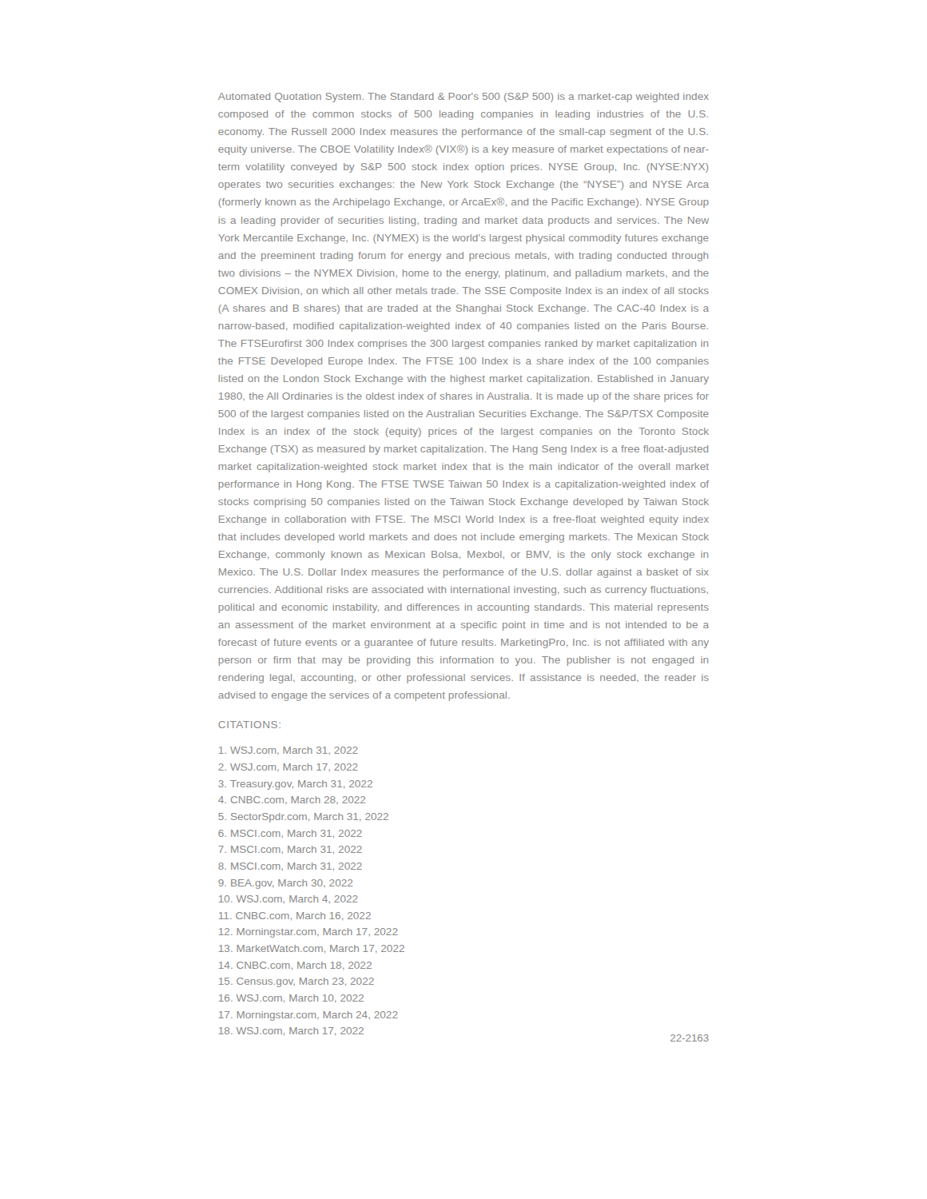Automated Quotation System. The Standard & Poor's 500 (S&P 500) is a market-cap weighted index composed of the common stocks of 500 leading companies in leading industries of the U.S. economy. The Russell 2000 Index measures the performance of the small-cap segment of the U.S. equity universe. The CBOE Volatility Index® (VIX®) is a key measure of market expectations of near-term volatility conveyed by S&P 500 stock index option prices. NYSE Group, Inc. (NYSE:NYX) operates two securities exchanges: the New York Stock Exchange (the “NYSE”) and NYSE Arca (formerly known as the Archipelago Exchange, or ArcaEx®, and the Pacific Exchange). NYSE Group is a leading provider of securities listing, trading and market data products and services. The New York Mercantile Exchange, Inc. (NYMEX) is the world's largest physical commodity futures exchange and the preeminent trading forum for energy and precious metals, with trading conducted through two divisions – the NYMEX Division, home to the energy, platinum, and palladium markets, and the COMEX Division, on which all other metals trade. The SSE Composite Index is an index of all stocks (A shares and B shares) that are traded at the Shanghai Stock Exchange. The CAC-40 Index is a narrow-based, modified capitalization-weighted index of 40 companies listed on the Paris Bourse. The FTSEurofirst 300 Index comprises the 300 largest companies ranked by market capitalization in the FTSE Developed Europe Index. The FTSE 100 Index is a share index of the 100 companies listed on the London Stock Exchange with the highest market capitalization. Established in January 1980, the All Ordinaries is the oldest index of shares in Australia. It is made up of the share prices for 500 of the largest companies listed on the Australian Securities Exchange. The S&P/TSX Composite Index is an index of the stock (equity) prices of the largest companies on the Toronto Stock Exchange (TSX) as measured by market capitalization. The Hang Seng Index is a free float-adjusted market capitalization-weighted stock market index that is the main indicator of the overall market performance in Hong Kong. The FTSE TWSE Taiwan 50 Index is a capitalization-weighted index of stocks comprising 50 companies listed on the Taiwan Stock Exchange developed by Taiwan Stock Exchange in collaboration with FTSE. The MSCI World Index is a free-float weighted equity index that includes developed world markets and does not include emerging markets. The Mexican Stock Exchange, commonly known as Mexican Bolsa, Mexbol, or BMV, is the only stock exchange in Mexico. The U.S. Dollar Index measures the performance of the U.S. dollar against a basket of six currencies. Additional risks are associated with international investing, such as currency fluctuations, political and economic instability, and differences in accounting standards. This material represents an assessment of the market environment at a specific point in time and is not intended to be a forecast of future events or a guarantee of future results. MarketingPro, Inc. is not affiliated with any person or firm that may be providing this information to you. The publisher is not engaged in rendering legal, accounting, or other professional services. If assistance is needed, the reader is advised to engage the services of a competent professional.
CITATIONS:
1. WSJ.com, March 31, 2022
2. WSJ.com, March 17, 2022
3. Treasury.gov, March 31, 2022
4. CNBC.com, March 28, 2022
5. SectorSpdr.com, March 31, 2022
6. MSCI.com, March 31, 2022
7. MSCI.com, March 31, 2022
8. MSCI.com, March 31, 2022
9. BEA.gov, March 30, 2022
10. WSJ.com, March 4, 2022
11. CNBC.com, March 16, 2022
12. Morningstar.com, March 17, 2022
13. MarketWatch.com, March 17, 2022
14. CNBC.com, March 18, 2022
15. Census.gov, March 23, 2022
16. WSJ.com, March 10, 2022
17. Morningstar.com, March 24, 2022
18. WSJ.com, March 17, 2022
22-2163